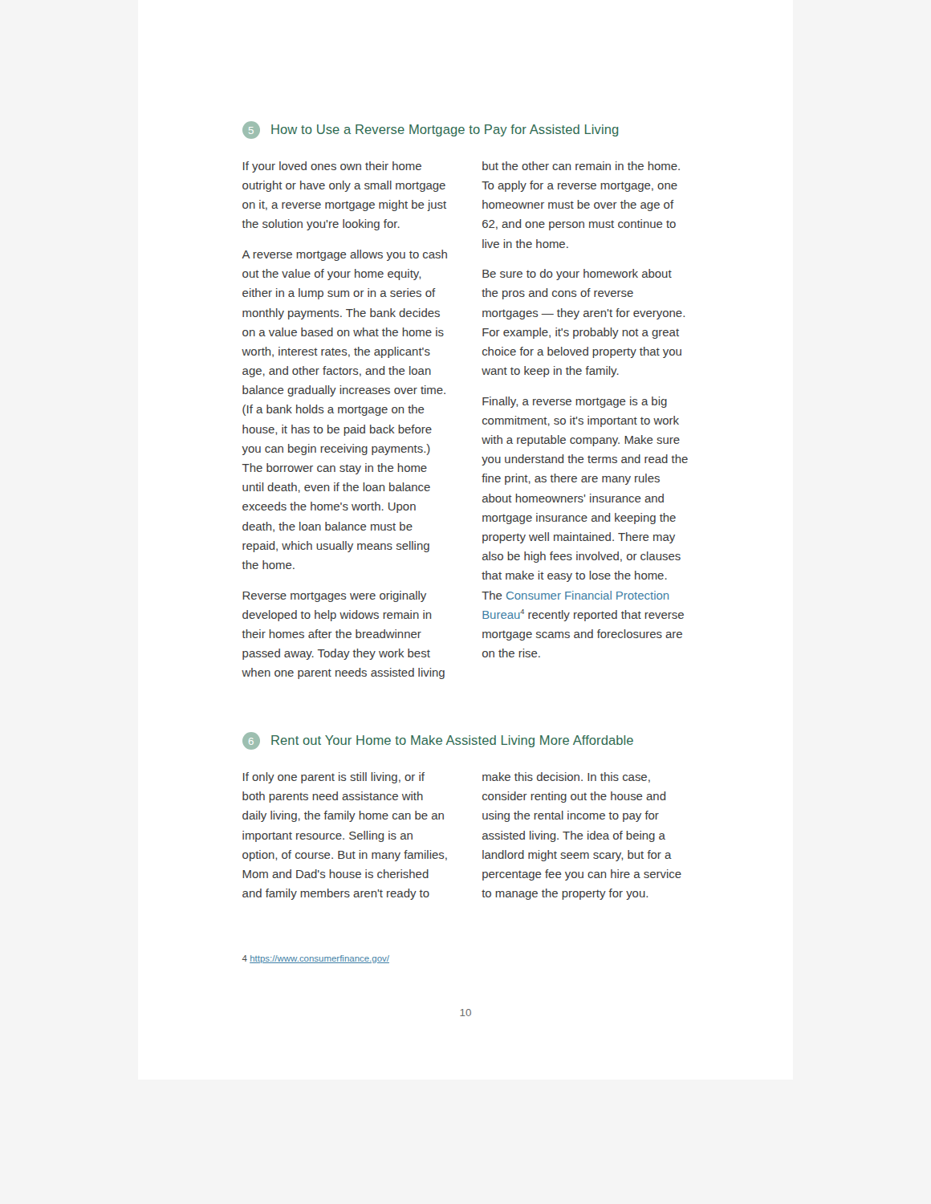5
How to Use a Reverse Mortgage to Pay for Assisted Living
If your loved ones own their home outright or have only a small mortgage on it, a reverse mortgage might be just the solution you're looking for.
A reverse mortgage allows you to cash out the value of your home equity, either in a lump sum or in a series of monthly payments. The bank decides on a value based on what the home is worth, interest rates, the applicant's age, and other factors, and the loan balance gradually increases over time. (If a bank holds a mortgage on the house, it has to be paid back before you can begin receiving payments.) The borrower can stay in the home until death, even if the loan balance exceeds the home's worth. Upon death, the loan balance must be repaid, which usually means selling the home.
Reverse mortgages were originally developed to help widows remain in their homes after the breadwinner passed away. Today they work best when one parent needs assisted living but the other can remain in the home. To apply for a reverse mortgage, one homeowner must be over the age of 62, and one person must continue to live in the home.
Be sure to do your homework about the pros and cons of reverse mortgages — they aren't for everyone. For example, it's probably not a great choice for a beloved property that you want to keep in the family.
Finally, a reverse mortgage is a big commitment, so it's important to work with a reputable company. Make sure you understand the terms and read the fine print, as there are many rules about homeowners' insurance and mortgage insurance and keeping the property well maintained. There may also be high fees involved, or clauses that make it easy to lose the home. The Consumer Financial Protection Bureau4 recently reported that reverse mortgage scams and foreclosures are on the rise.
6
Rent out Your Home to Make Assisted Living More Affordable
If only one parent is still living, or if both parents need assistance with daily living, the family home can be an important resource. Selling is an option, of course. But in many families, Mom and Dad's house is cherished and family members aren't ready to make this decision. In this case, consider renting out the house and using the rental income to pay for assisted living. The idea of being a landlord might seem scary, but for a percentage fee you can hire a service to manage the property for you.
4 https://www.consumerfinance.gov/
10